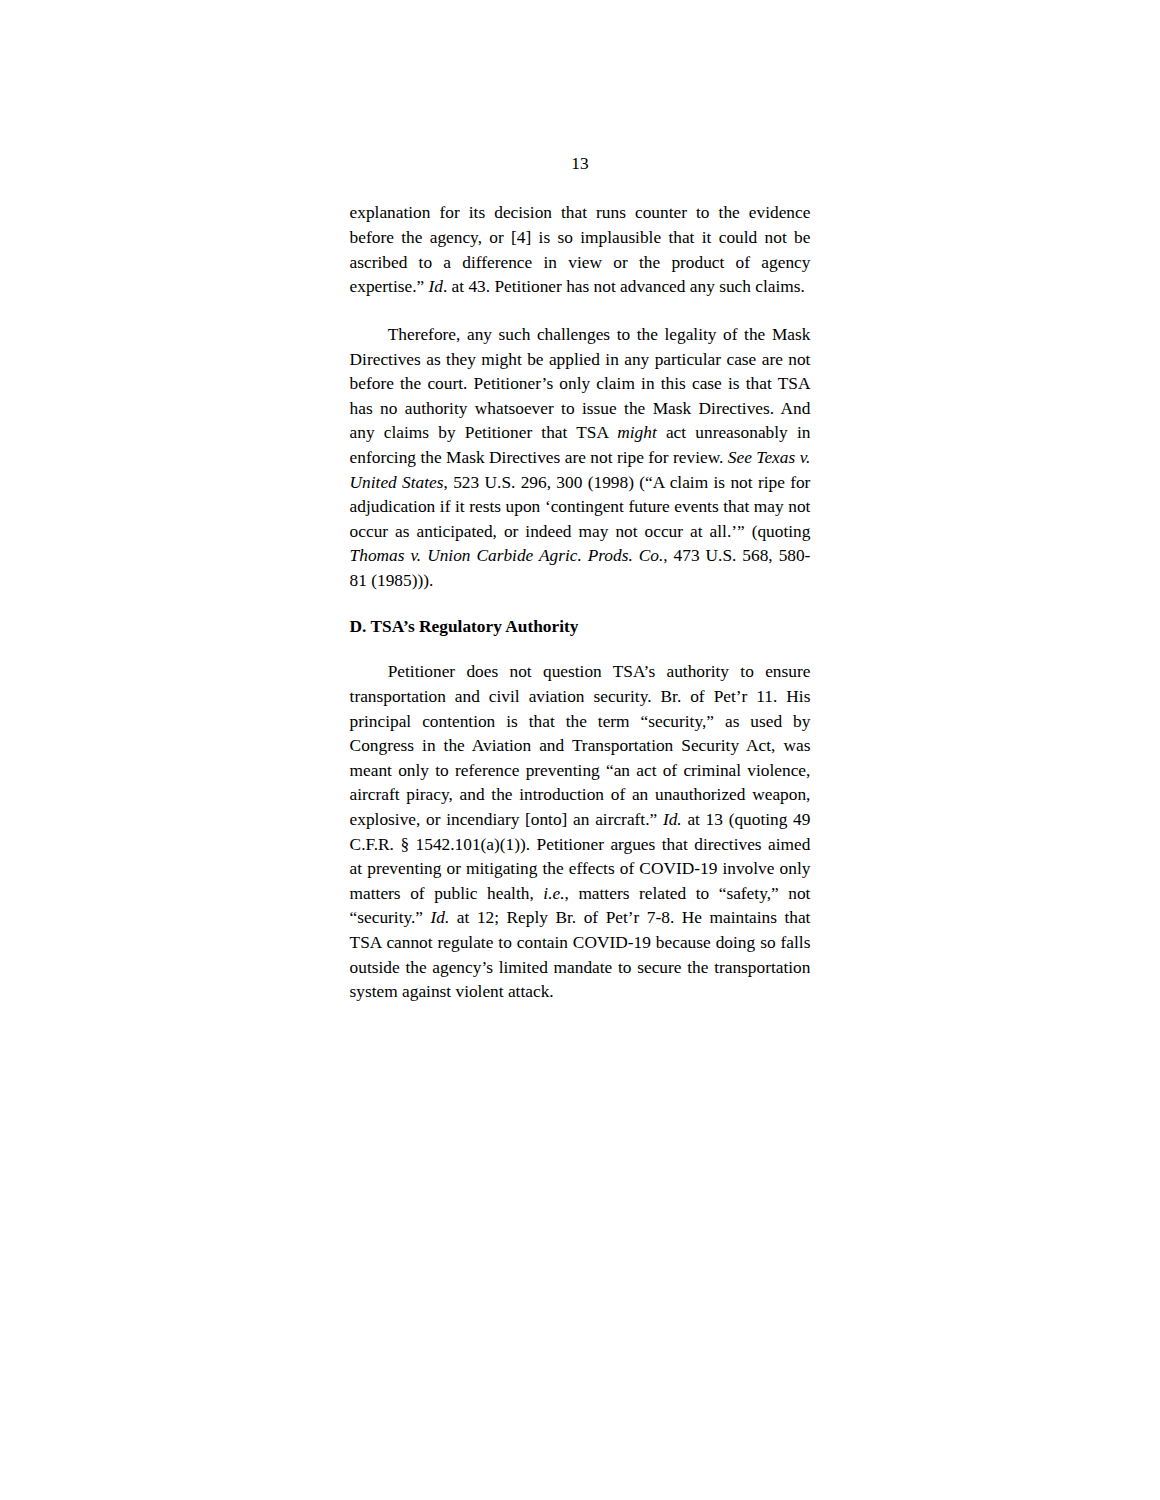13
explanation for its decision that runs counter to the evidence before the agency, or [4] is so implausible that it could not be ascribed to a difference in view or the product of agency expertise.” Id. at 43. Petitioner has not advanced any such claims.
Therefore, any such challenges to the legality of the Mask Directives as they might be applied in any particular case are not before the court. Petitioner’s only claim in this case is that TSA has no authority whatsoever to issue the Mask Directives. And any claims by Petitioner that TSA might act unreasonably in enforcing the Mask Directives are not ripe for review. See Texas v. United States, 523 U.S. 296, 300 (1998) (“A claim is not ripe for adjudication if it rests upon ‘contingent future events that may not occur as anticipated, or indeed may not occur at all.’” (quoting Thomas v. Union Carbide Agric. Prods. Co., 473 U.S. 568, 580-81 (1985))).
D. TSA’s Regulatory Authority
Petitioner does not question TSA’s authority to ensure transportation and civil aviation security. Br. of Pet’r 11. His principal contention is that the term “security,” as used by Congress in the Aviation and Transportation Security Act, was meant only to reference preventing “an act of criminal violence, aircraft piracy, and the introduction of an unauthorized weapon, explosive, or incendiary [onto] an aircraft.” Id. at 13 (quoting 49 C.F.R. § 1542.101(a)(1)). Petitioner argues that directives aimed at preventing or mitigating the effects of COVID-19 involve only matters of public health, i.e., matters related to “safety,” not “security.” Id. at 12; Reply Br. of Pet’r 7-8. He maintains that TSA cannot regulate to contain COVID-19 because doing so falls outside the agency’s limited mandate to secure the transportation system against violent attack.